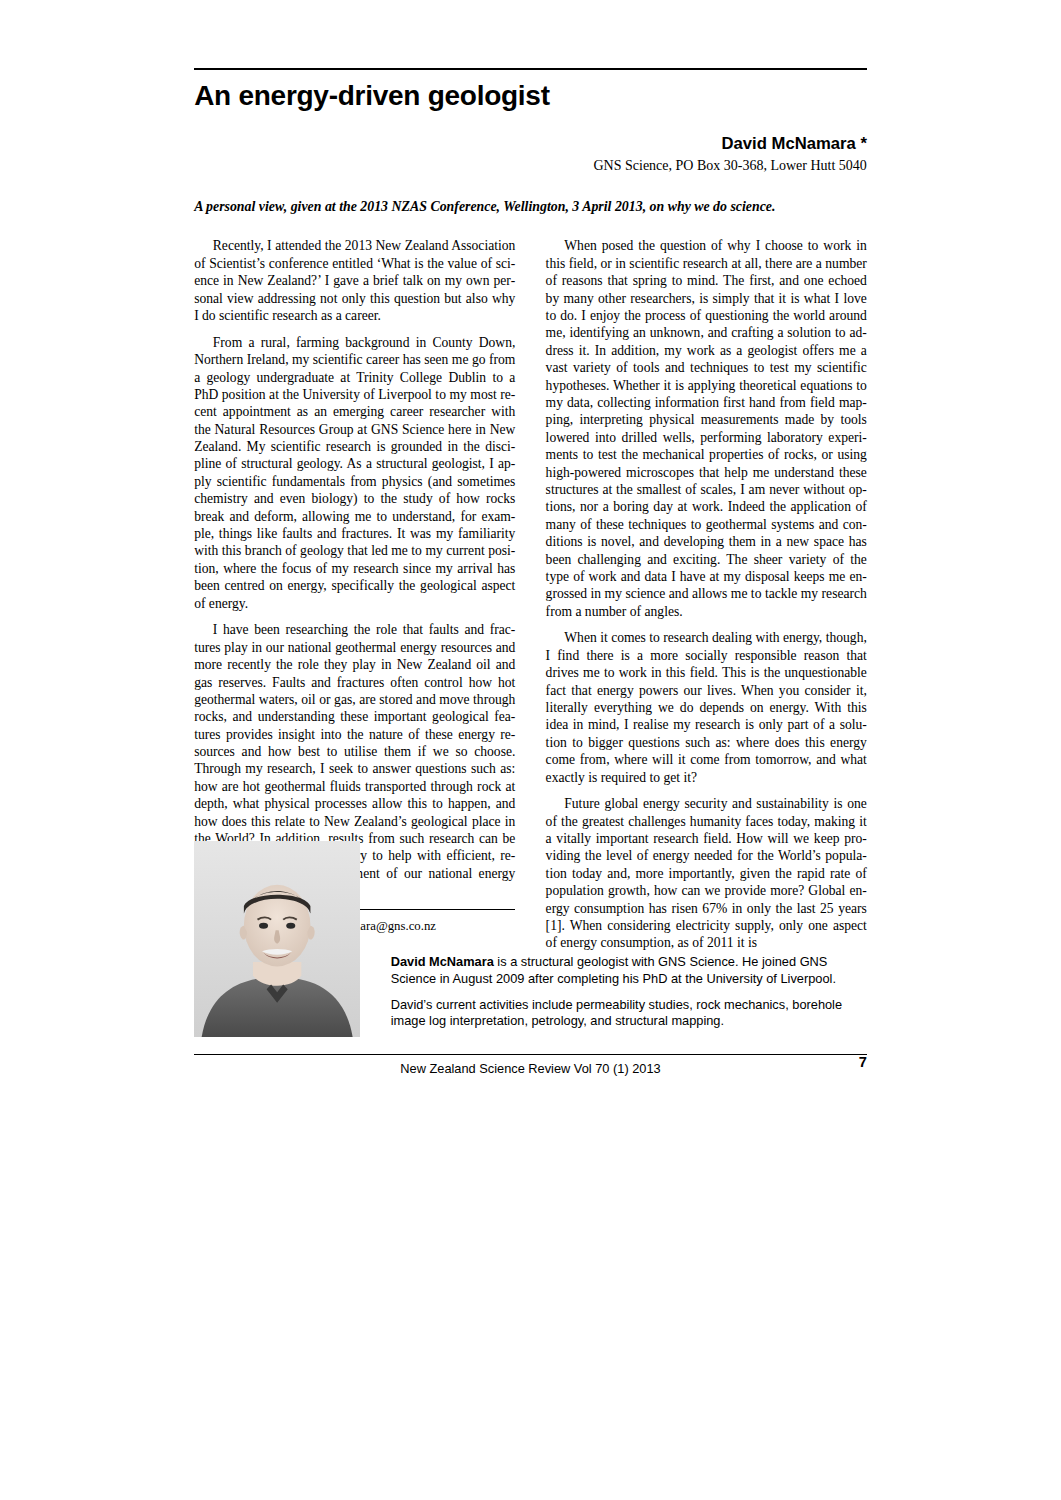An energy-driven geologist
David McNamara *
GNS Science, PO Box 30-368, Lower Hutt 5040
A personal view, given at the 2013 NZAS Conference, Wellington, 3 April 2013, on why we do science.
Recently, I attended the 2013 New Zealand Association of Scientist’s conference entitled ‘What is the value of science in New Zealand?’ I gave a brief talk on my own personal view addressing not only this question but also why I do scientific research as a career.
From a rural, farming background in County Down, Northern Ireland, my scientific career has seen me go from a geology undergraduate at Trinity College Dublin to a PhD position at the University of Liverpool to my most recent appointment as an emerging career researcher with the Natural Resources Group at GNS Science here in New Zealand. My scientific research is grounded in the discipline of structural geology. As a structural geologist, I apply scientific fundamentals from physics (and sometimes chemistry and even biology) to the study of how rocks break and deform, allowing me to understand, for example, things like faults and fractures. It was my familiarity with this branch of geology that led me to my current position, where the focus of my research since my arrival has been centred on energy, specifically the geological aspect of energy.
I have been researching the role that faults and fractures play in our national geothermal energy resources and more recently the role they play in New Zealand oil and gas reserves. Faults and fractures often control how hot geothermal waters, oil or gas, are stored and move through rocks, and understanding these important geological features provides insight into the nature of these energy resources and how best to utilise them if we so choose. Through my research, I seek to answer questions such as: how are hot geothermal fluids transported through rock at depth, what physical processes allow this to happen, and how does this relate to New Zealand’s geological place in the World? In addition, results from such research can be applied by the energy industry to help with efficient, responsible, and safe development of our national energy resources.
*Correspondence:D.McNamara@gns.co.nz
When posed the question of why I choose to work in this field, or in scientific research at all, there are a number of reasons that spring to mind. The first, and one echoed by many other researchers, is simply that it is what I love to do. I enjoy the process of questioning the world around me, identifying an unknown, and crafting a solution to address it. In addition, my work as a geologist offers me a vast variety of tools and techniques to test my scientific hypotheses. Whether it is applying theoretical equations to my data, collecting information first hand from field mapping, interpreting physical measurements made by tools lowered into drilled wells, performing laboratory experiments to test the mechanical properties of rocks, or using high-powered microscopes that help me understand these structures at the smallest of scales, I am never without options, nor a boring day at work. Indeed the application of many of these techniques to geothermal systems and conditions is novel, and developing them in a new space has been challenging and exciting. The sheer variety of the type of work and data I have at my disposal keeps me engrossed in my science and allows me to tackle my research from a number of angles.
When it comes to research dealing with energy, though, I find there is a more socially responsible reason that drives me to work in this field. This is the unquestionable fact that energy powers our lives. When you consider it, literally everything we do depends on energy. With this idea in mind, I realise my research is only part of a solution to bigger questions such as: where does this energy come from, where will it come from tomorrow, and what exactly is required to get it?
Future global energy security and sustainability is one of the greatest challenges humanity faces today, making it a vitally important research field. How will we keep providing the level of energy needed for the World’s population today and, more importantly, given the rapid rate of population growth, how can we provide more? Global energy consumption has risen 67% in only the last 25 years [1]. When considering electricity supply, only one aspect of energy consumption, as of 2011 it is
David McNamara is a structural geologist with GNS Science. He joined GNS Science in August 2009 after completing his PhD at the University of Liverpool.
David’s current activities include permeability studies, rock mechanics, borehole image log interpretation, petrology, and structural mapping.
New Zealand Science Review Vol 70 (1) 2013
7